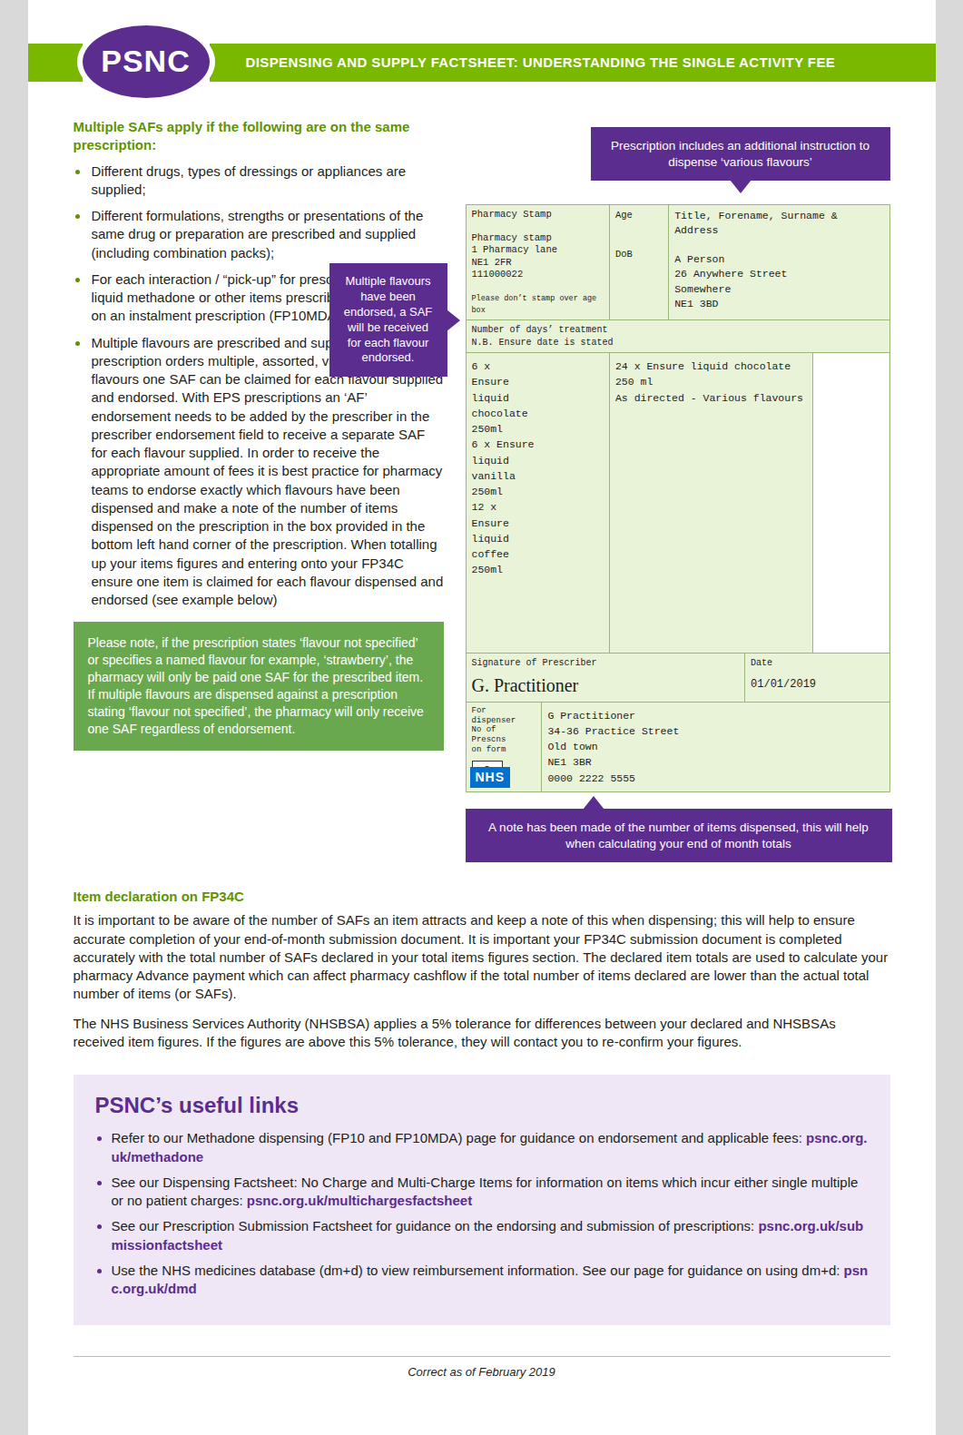PSNC
Dispensing and Supply Factsheet: Understanding the Single Activity Fee
Multiple SAFs apply if the following are on the same prescription:
Different drugs, types of dressings or appliances are supplied;
Different formulations, strengths or presentations of the same drug or preparation are prescribed and supplied (including combination packs);
For each interaction / “pick-up” for prescriptions for oral liquid methadone or other items prescribed and supplied on an instalment prescription (FP10MDA)
Multiple flavours are prescribed and supplied – where a prescription orders multiple, assorted, various or mixed flavours one SAF can be claimed for each flavour supplied and endorsed. With EPS prescriptions an ‘AF’ endorsement needs to be added by the prescriber in the prescriber endorsement field to receive a separate SAF for each flavour supplied. In order to receive the appropriate amount of fees it is best practice for pharmacy teams to endorse exactly which flavours have been dispensed and make a note of the number of items dispensed on the prescription in the box provided in the bottom left hand corner of the prescription. When totalling up your items figures and entering onto your FP34C ensure one item is claimed for each flavour dispensed and endorsed (see example below)
Please note, if the prescription states ‘flavour not specified’ or specifies a named flavour for example, ‘strawberry’, the pharmacy will only be paid one SAF for the prescribed item. If multiple flavours are dispensed against a prescription stating ‘flavour not specified’, the pharmacy will only receive one SAF regardless of endorsement.
Prescription includes an additional instruction to dispense ‘various flavours’
Multiple flavours have been endorsed, a SAF will be received for each flavour endorsed.
Pharmacy Stamp
Pharmacy stamp
1 Pharmacy lane
NE1 2FR
111000022
Please don’t stamp over age box
Age
DoB
Title, Forename, Surname & Address
A Person
26 Anywhere Street
Somewhere
NE1 3BD
Number of days’ treatment
N.B. Ensure date is stated
6 x
Ensure
liquid
chocolate
250ml
6 x Ensure
liquid
vanilla
250ml
12 x
Ensure
liquid
coffee
250ml
24 x Ensure liquid chocolate
250 ml
As directed - Various flavours
Signature of Prescriber
G. Practitioner
Date
01/01/2019
For
dispenser
No of
Prescns
on form
3
G Practitioner
34-36 Practice Street
Old town
NE1 3BR
0000 2222 5555
NHS
A note has been made of the number of items dispensed, this will help when calculating your end of month totals
Item declaration on FP34C
It is important to be aware of the number of SAFs an item attracts and keep a note of this when dispensing; this will help to ensure accurate completion of your end-of-month submission document. It is important your FP34C submission document is completed accurately with the total number of SAFs declared in your total items figures section. The declared item totals are used to calculate your pharmacy Advance payment which can affect pharmacy cashflow if the total number of items declared are lower than the actual total number of items (or SAFs).
The NHS Business Services Authority (NHSBSA) applies a 5% tolerance for differences between your declared and NHSBSAs received item figures. If the figures are above this 5% tolerance, they will contact you to re-confirm your figures.
PSNC’s useful links
Refer to our Methadone dispensing (FP10 and FP10MDA) page for guidance on endorsement and applicable fees: psnc.org.uk/methadone
See our Dispensing Factsheet: No Charge and Multi-Charge Items for information on items which incur either single multiple or no patient charges: psnc.org.uk/multichargesfactsheet
See our Prescription Submission Factsheet for guidance on the endorsing and submission of prescriptions: psnc.org.uk/submissionfactsheet
Use the NHS medicines database (dm+d) to view reimbursement information. See our page for guidance on using dm+d: psnc.org.uk/dmd
Correct as of February 2019